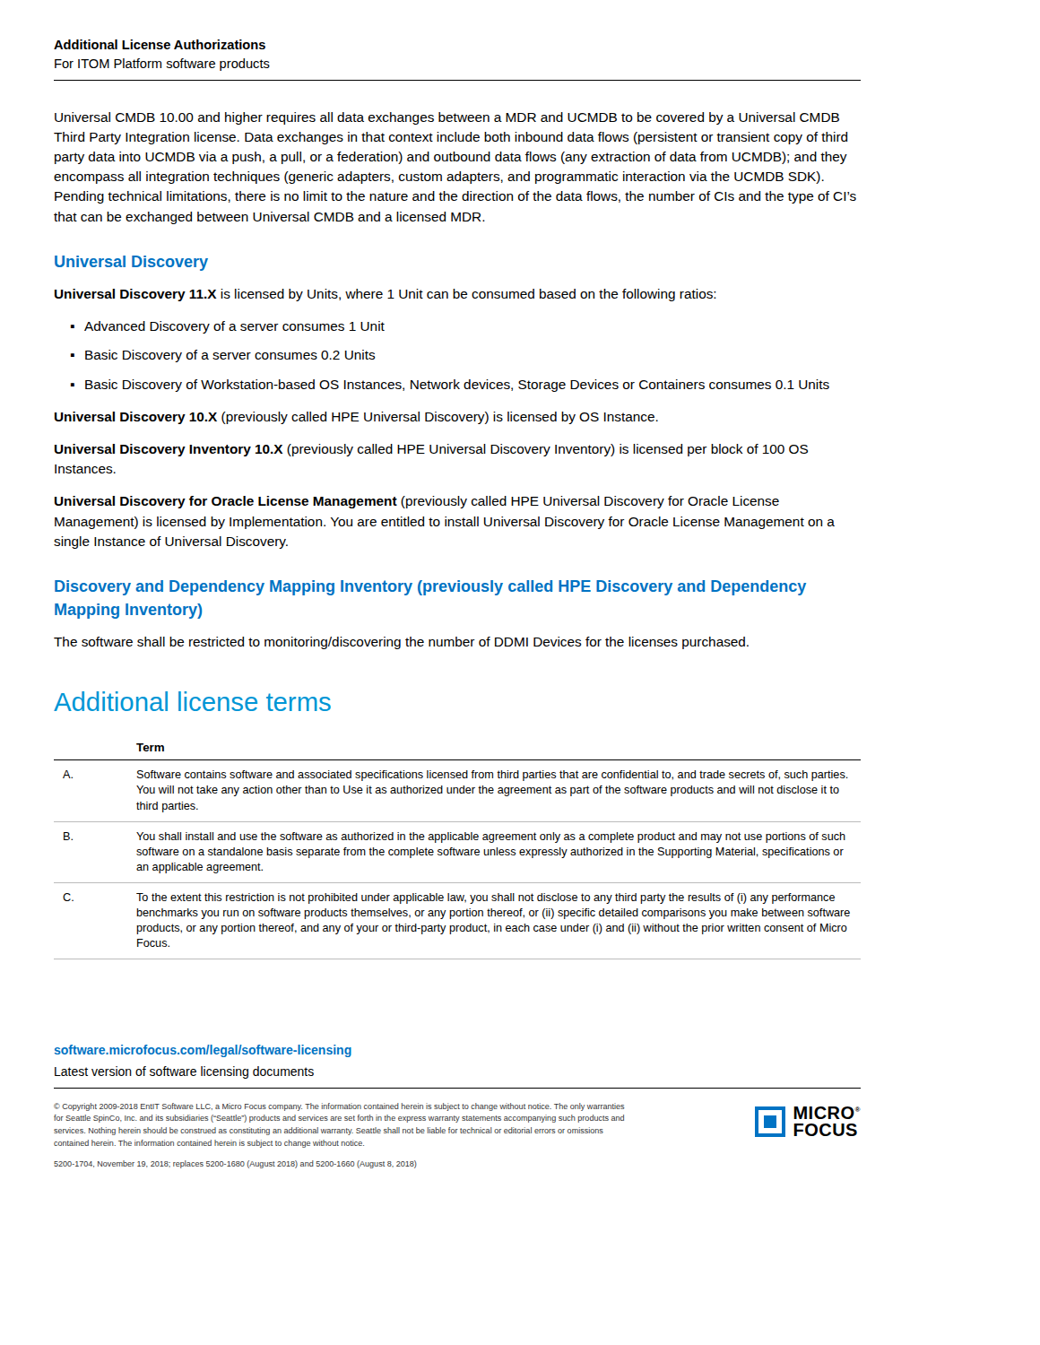Additional License Authorizations
For ITOM Platform software products
Universal CMDB 10.00 and higher requires all data exchanges between a MDR and UCMDB to be covered by a Universal CMDB Third Party Integration license. Data exchanges in that context include both inbound data flows (persistent or transient copy of third party data into UCMDB via a push, a pull, or a federation) and outbound data flows (any extraction of data from UCMDB); and they encompass all integration techniques (generic adapters, custom adapters, and programmatic interaction via the UCMDB SDK). Pending technical limitations, there is no limit to the nature and the direction of the data flows, the number of CIs and the type of CI’s that can be exchanged between Universal CMDB and a licensed MDR.
Universal Discovery
Universal Discovery 11.X is licensed by Units, where 1 Unit can be consumed based on the following ratios:
Advanced Discovery of a server consumes 1 Unit
Basic Discovery of a server consumes 0.2 Units
Basic Discovery of Workstation-based OS Instances, Network devices, Storage Devices or Containers consumes 0.1 Units
Universal Discovery 10.X (previously called HPE Universal Discovery) is licensed by OS Instance.
Universal Discovery Inventory 10.X (previously called HPE Universal Discovery Inventory) is licensed per block of 100 OS Instances.
Universal Discovery for Oracle License Management (previously called HPE Universal Discovery for Oracle License Management) is licensed by Implementation. You are entitled to install Universal Discovery for Oracle License Management on a single Instance of Universal Discovery.
Discovery and Dependency Mapping Inventory (previously called HPE Discovery and Dependency Mapping Inventory)
The software shall be restricted to monitoring/discovering the number of DDMI Devices for the licenses purchased.
Additional license terms
| | Term |
| --- | --- |
| A. | Software contains software and associated specifications licensed from third parties that are confidential to, and trade secrets of, such parties. You will not take any action other than to Use it as authorized under the agreement as part of the software products and will not disclose it to third parties. |
| B. | You shall install and use the software as authorized in the applicable agreement only as a complete product and may not use portions of such software on a standalone basis separate from the complete software unless expressly authorized in the Supporting Material, specifications or an applicable agreement. |
| C. | To the extent this restriction is not prohibited under applicable law, you shall not disclose to any third party the results of (i) any performance benchmarks you run on software products themselves, or any portion thereof, or (ii) specific detailed comparisons you make between software products, or any portion thereof, and any of your or third-party product, in each case under (i) and (ii) without the prior written consent of Micro Focus. |
software.microfocus.com/legal/software-licensing
Latest version of software licensing documents
© Copyright 2009-2018 EntIT Software LLC, a Micro Focus company. The information contained herein is subject to change without notice. The only warranties for Seattle SpinCo, Inc. and its subsidiaries (“Seattle”) products and services are set forth in the express warranty statements accompanying such products and services. Nothing herein should be construed as constituting an additional warranty. Seattle shall not be liable for technical or editorial errors or omissions contained herein. The information contained herein is subject to change without notice.
5200-1704, November 19, 2018; replaces 5200-1680 (August 2018) and 5200-1660 (August 8, 2018)
MICRO®
FOCUS